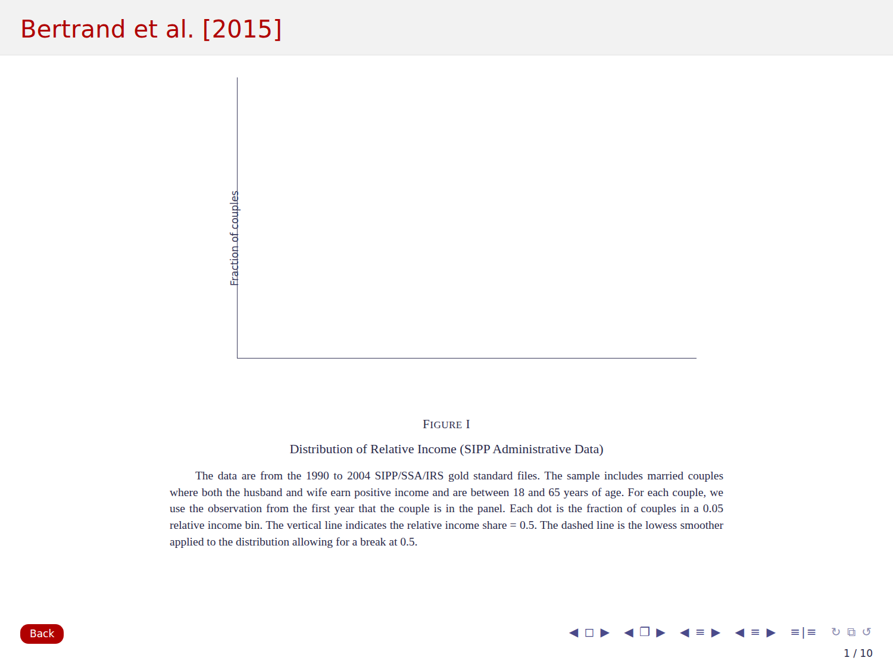Bertrand et al. [2015]
Fraction of couples
FIGURE I
Distribution of Relative Income (SIPP Administrative Data)
The data are from the 1990 to 2004 SIPP/SSA/IRS gold standard files. The sample includes married couples where both the husband and wife earn positive income and are between 18 and 65 years of age. For each couple, we use the observation from the first year that the couple is in the panel. Each dot is the fraction of couples in a 0.05 relative income bin. The vertical line indicates the relative income share = 0.5. The dashed line is the lowess smoother applied to the distribution allowing for a break at 0.5.
Back
◀ ◻ ▶ ◀ ❐ ▶ ◀ ≡ ▶ ◀ ≡ ▶ ≡|≡ ↻ ⧉ ↺
1 / 10